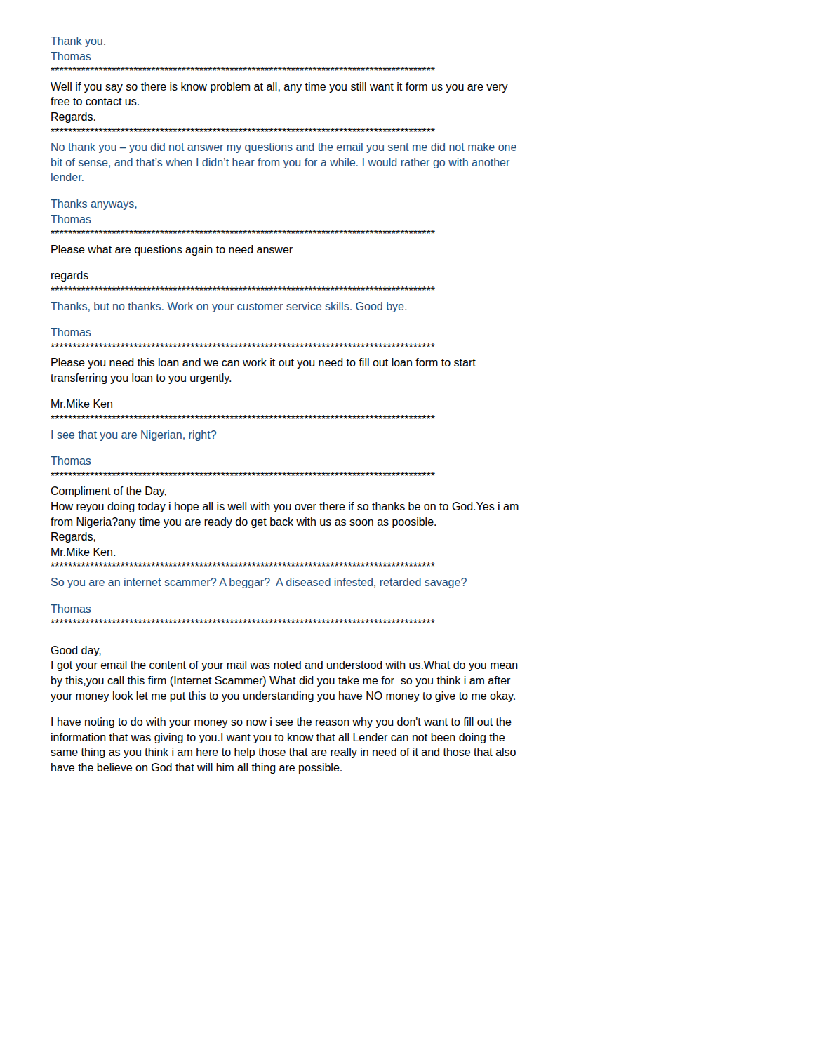Thank you.
Thomas
****************************************************************************************
Well if you say so there is know problem at all, any time you still want it form us you are very free to contact us.
Regards.
****************************************************************************************
No thank you – you did not answer my questions and the email you sent me did not make one bit of sense, and that’s when I didn’t hear from you for a while. I would rather go with another lender.
Thanks anyways,
Thomas
****************************************************************************************
Please what are questions again to need answer
regards
****************************************************************************************
Thanks, but no thanks. Work on your customer service skills. Good bye.
Thomas
****************************************************************************************
Please you need this loan and we can work it out you need to fill out loan form to start transferring you loan to you urgently.
Mr.Mike Ken
****************************************************************************************
I see that you are Nigerian, right?
Thomas
****************************************************************************************
Compliment of the Day,
How reyou doing today i hope all is well with you over there if so thanks be on to God.Yes i am from Nigeria?any time you are ready do get back with us as soon as poosible.
Regards,
Mr.Mike Ken.
****************************************************************************************
So you are an internet scammer? A beggar? A diseased infested, retarded savage?
Thomas
****************************************************************************************
Good day,
I got your email the content of your mail was noted and understood with us.What do you mean by this,you call this firm (Internet Scammer) What did you take me for so you think i am after your money look let me put this to you understanding you have NO money to give to me okay.
I have noting to do with your money so now i see the reason why you don't want to fill out the information that was giving to you.I want you to know that all Lender can not been doing the same thing as you think i am here to help those that are really in need of it and those that also have the believe on God that will him all thing are possible.